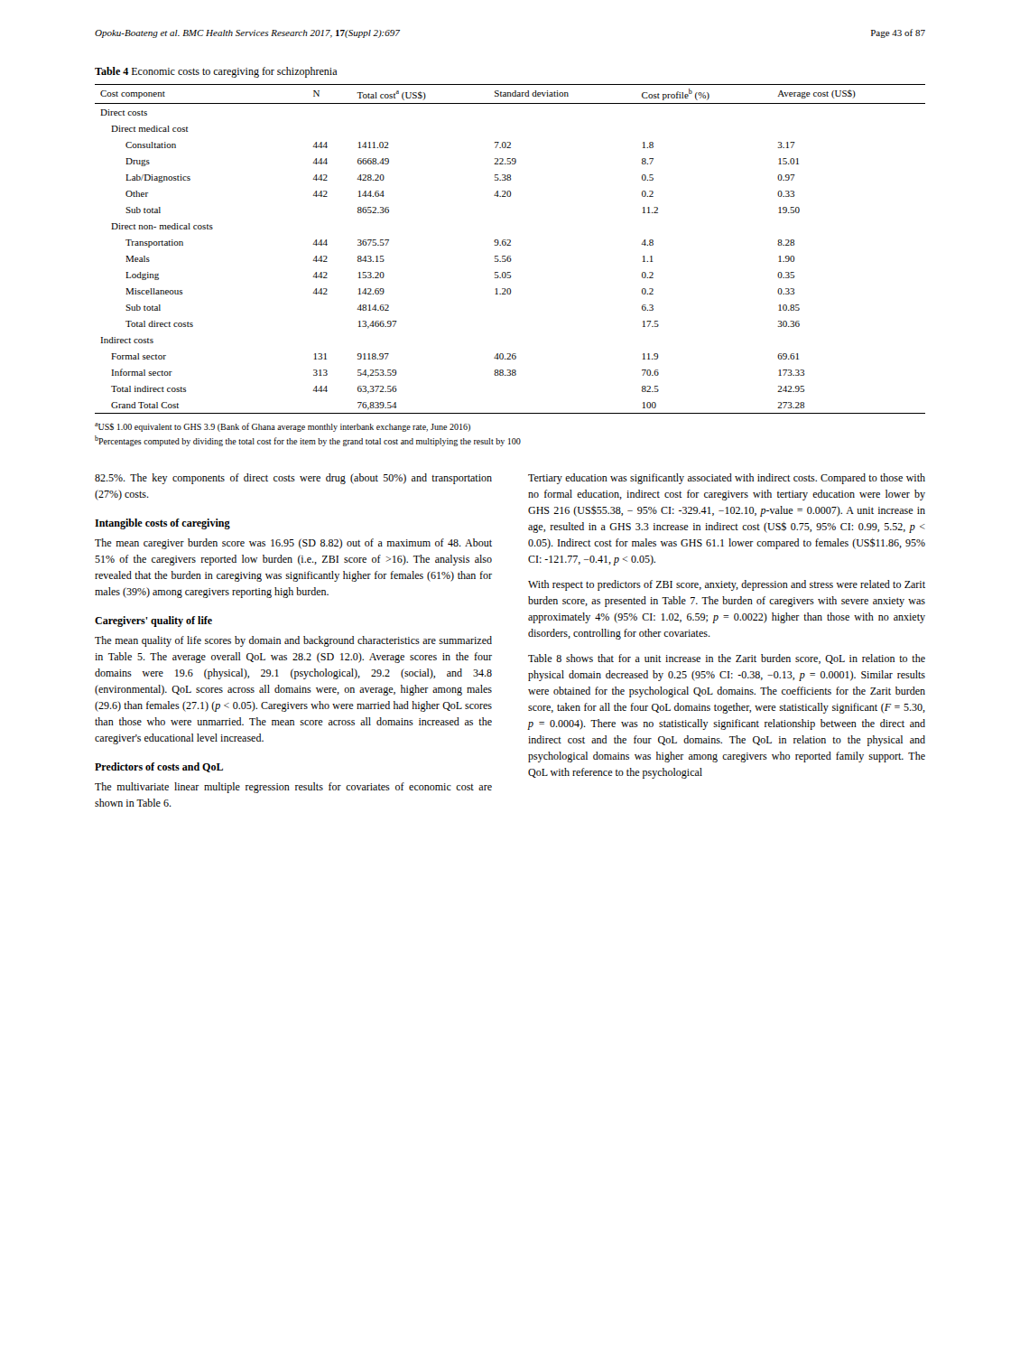Opoku-Boateng et al. BMC Health Services Research 2017, 17(Suppl 2):697
Page 43 of 87
Table 4 Economic costs to caregiving for schizophrenia
| Cost component | N | Total cost a (US$) | Standard deviation | Cost profile b (%) | Average cost (US$) |
| --- | --- | --- | --- | --- | --- |
| Direct costs | | | | | |
| Direct medical cost | | | | | |
| Consultation | 444 | 1411.02 | 7.02 | 1.8 | 3.17 |
| Drugs | 444 | 6668.49 | 22.59 | 8.7 | 15.01 |
| Lab/Diagnostics | 442 | 428.20 | 5.38 | 0.5 | 0.97 |
| Other | 442 | 144.64 | 4.20 | 0.2 | 0.33 |
| Sub total | | 8652.36 | | 11.2 | 19.50 |
| Direct non- medical costs | | | | | |
| Transportation | 444 | 3675.57 | 9.62 | 4.8 | 8.28 |
| Meals | 442 | 843.15 | 5.56 | 1.1 | 1.90 |
| Lodging | 442 | 153.20 | 5.05 | 0.2 | 0.35 |
| Miscellaneous | 442 | 142.69 | 1.20 | 0.2 | 0.33 |
| Sub total | | 4814.62 | | 6.3 | 10.85 |
| Total direct costs | | 13,466.97 | | 17.5 | 30.36 |
| Indirect costs | | | | | |
| Formal sector | 131 | 9118.97 | 40.26 | 11.9 | 69.61 |
| Informal sector | 313 | 54,253.59 | 88.38 | 70.6 | 173.33 |
| Total indirect costs | 444 | 63,372.56 | | 82.5 | 242.95 |
| Grand Total Cost | | 76,839.54 | | 100 | 273.28 |
aUS$ 1.00 equivalent to GHS 3.9 (Bank of Ghana average monthly interbank exchange rate, June 2016)
bPercentages computed by dividing the total cost for the item by the grand total cost and multiplying the result by 100
82.5%. The key components of direct costs were drug (about 50%) and transportation (27%) costs.
Intangible costs of caregiving
The mean caregiver burden score was 16.95 (SD 8.82) out of a maximum of 48. About 51% of the caregivers reported low burden (i.e., ZBI score of >16). The analysis also revealed that the burden in caregiving was significantly higher for females (61%) than for males (39%) among caregivers reporting high burden.
Caregivers' quality of life
The mean quality of life scores by domain and background characteristics are summarized in Table 5. The average overall QoL was 28.2 (SD 12.0). Average scores in the four domains were 19.6 (physical), 29.1 (psychological), 29.2 (social), and 34.8 (environmental). QoL scores across all domains were, on average, higher among males (29.6) than females (27.1) (p < 0.05). Caregivers who were married had higher QoL scores than those who were unmarried. The mean score across all domains increased as the caregiver's educational level increased.
Predictors of costs and QoL
The multivariate linear multiple regression results for covariates of economic cost are shown in Table 6.
Tertiary education was significantly associated with indirect costs. Compared to those with no formal education, indirect cost for caregivers with tertiary education were lower by GHS 216 (US$55.38, − 95% CI: -329.41, −102.10, p-value = 0.0007). A unit increase in age, resulted in a GHS 3.3 increase in indirect cost (US$ 0.75, 95% CI: 0.99, 5.52, p < 0.05). Indirect cost for males was GHS 61.1 lower compared to females (US$11.86, 95% CI: -121.77, −0.41, p < 0.05).
With respect to predictors of ZBI score, anxiety, depression and stress were related to Zarit burden score, as presented in Table 7. The burden of caregivers with severe anxiety was approximately 4% (95% CI: 1.02, 6.59; p = 0.0022) higher than those with no anxiety disorders, controlling for other covariates.
Table 8 shows that for a unit increase in the Zarit burden score, QoL in relation to the physical domain decreased by 0.25 (95% CI: -0.38, −0.13, p = 0.0001). Similar results were obtained for the psychological QoL domains. The coefficients for the Zarit burden score, taken for all the four QoL domains together, were statistically significant (F = 5.30, p = 0.0004). There was no statistically significant relationship between the direct and indirect cost and the four QoL domains. The QoL in relation to the physical and psychological domains was higher among caregivers who reported family support. The QoL with reference to the psychological